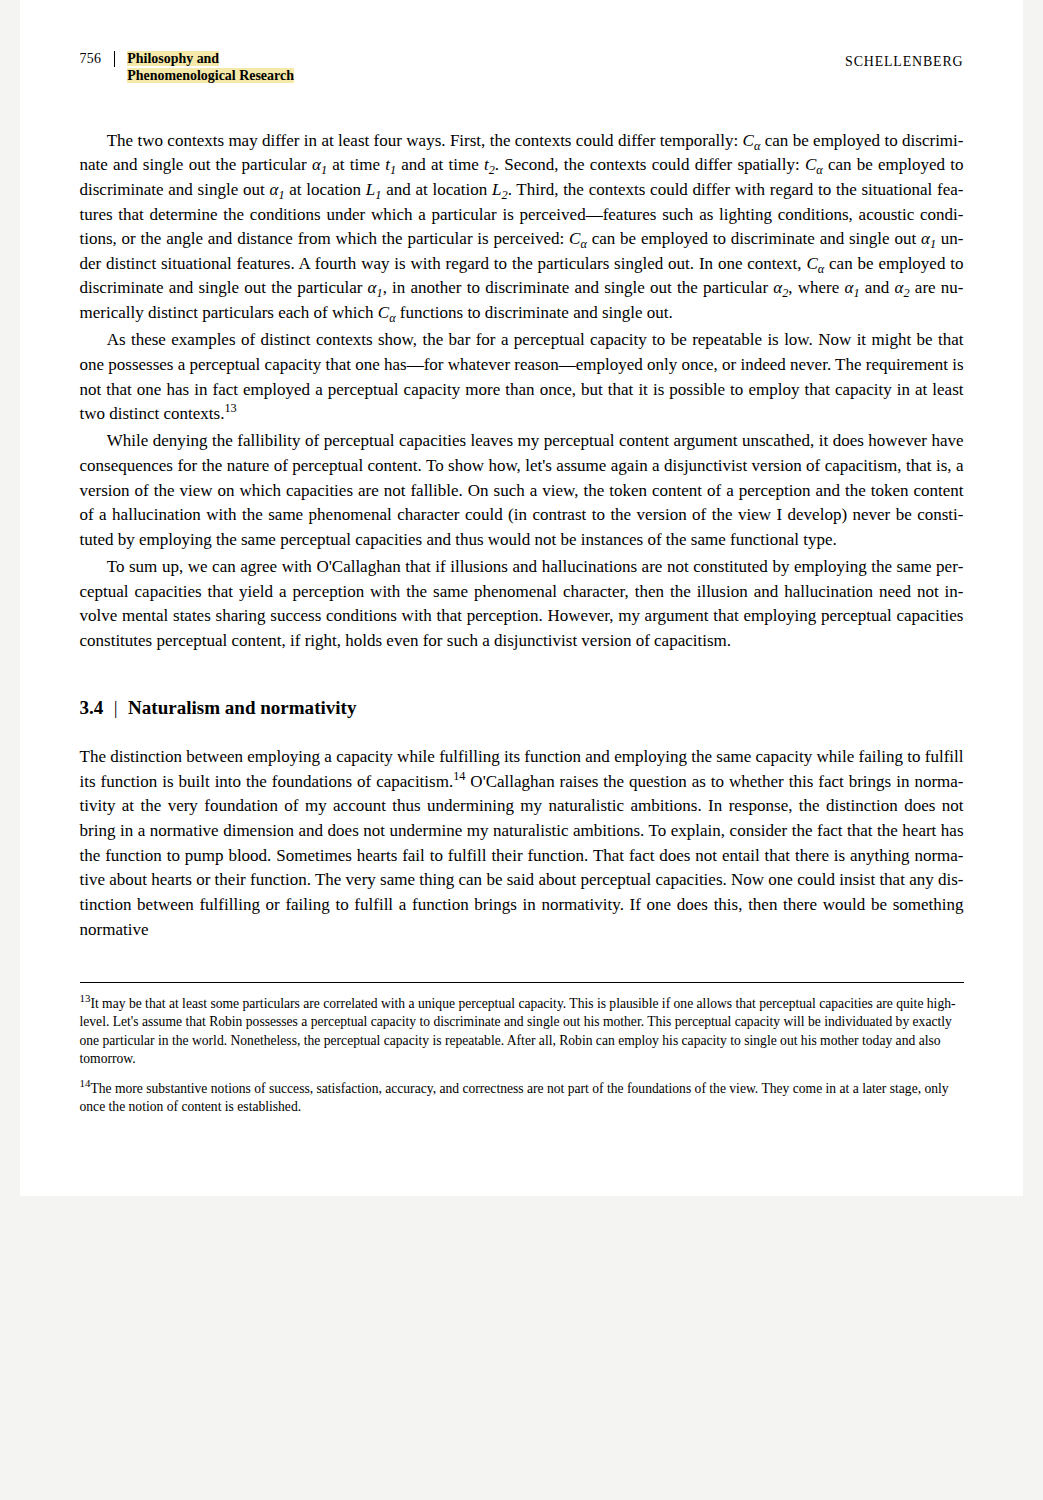756
Philosophy and
Phenomenological Research
SCHELLENBERG
The two contexts may differ in at least four ways. First, the contexts could differ temporally: Cα can be employed to discriminate and single out the particular α1 at time t1 and at time t2. Second, the contexts could differ spatially: Cα can be employed to discriminate and single out α1 at location L1 and at location L2. Third, the contexts could differ with regard to the situational features that determine the conditions under which a particular is perceived—features such as lighting conditions, acoustic conditions, or the angle and distance from which the particular is perceived: Cα can be employed to discriminate and single out α1 under distinct situational features. A fourth way is with regard to the particulars singled out. In one context, Cα can be employed to discriminate and single out the particular α1, in another to discriminate and single out the particular α2, where α1 and α2 are numerically distinct particulars each of which Cα functions to discriminate and single out.
As these examples of distinct contexts show, the bar for a perceptual capacity to be repeatable is low. Now it might be that one possesses a perceptual capacity that one has—for whatever reason—employed only once, or indeed never. The requirement is not that one has in fact employed a perceptual capacity more than once, but that it is possible to employ that capacity in at least two distinct contexts.13
While denying the fallibility of perceptual capacities leaves my perceptual content argument unscathed, it does however have consequences for the nature of perceptual content. To show how, let's assume again a disjunctivist version of capacitism, that is, a version of the view on which capacities are not fallible. On such a view, the token content of a perception and the token content of a hallucination with the same phenomenal character could (in contrast to the version of the view I develop) never be constituted by employing the same perceptual capacities and thus would not be instances of the same functional type.
To sum up, we can agree with O'Callaghan that if illusions and hallucinations are not constituted by employing the same perceptual capacities that yield a perception with the same phenomenal character, then the illusion and hallucination need not involve mental states sharing success conditions with that perception. However, my argument that employing perceptual capacities constitutes perceptual content, if right, holds even for such a disjunctivist version of capacitism.
3.4|Naturalism and normativity
The distinction between employing a capacity while fulfilling its function and employing the same capacity while failing to fulfill its function is built into the foundations of capacitism.14 O'Callaghan raises the question as to whether this fact brings in normativity at the very foundation of my account thus undermining my naturalistic ambitions. In response, the distinction does not bring in a normative dimension and does not undermine my naturalistic ambitions. To explain, consider the fact that the heart has the function to pump blood. Sometimes hearts fail to fulfill their function. That fact does not entail that there is anything normative about hearts or their function. The very same thing can be said about perceptual capacities. Now one could insist that any distinction between fulfilling or failing to fulfill a function brings in normativity. If one does this, then there would be something normative
13It may be that at least some particulars are correlated with a unique perceptual capacity. This is plausible if one allows that perceptual capacities are quite high-level. Let's assume that Robin possesses a perceptual capacity to discriminate and single out his mother. This perceptual capacity will be individuated by exactly one particular in the world. Nonetheless, the perceptual capacity is repeatable. After all, Robin can employ his capacity to single out his mother today and also tomorrow.
14The more substantive notions of success, satisfaction, accuracy, and correctness are not part of the foundations of the view. They come in at a later stage, only once the notion of content is established.